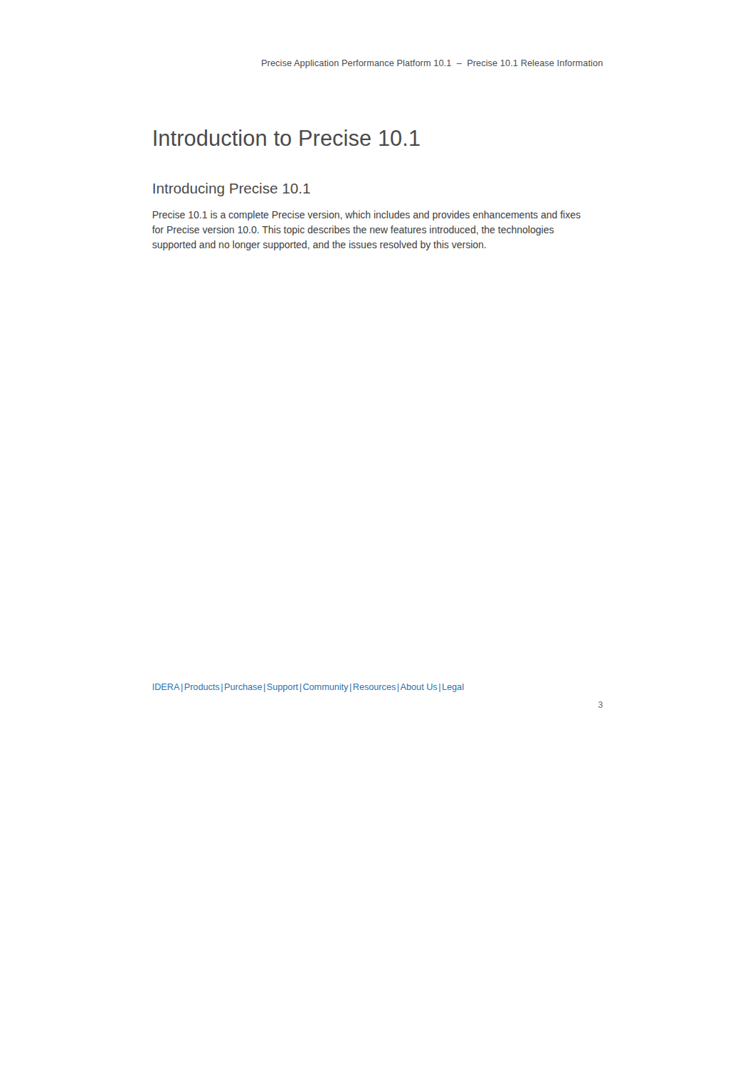Precise Application Performance Platform 10.1 – Precise 10.1 Release Information
Introduction to Precise 10.1
Introducing Precise 10.1
Precise 10.1 is a complete Precise version, which includes and provides enhancements and fixes for Precise version 10.0. This topic describes the new features introduced, the technologies supported and no longer supported, and the issues resolved by this version.
IDERA|Products|Purchase|Support|Community|Resources|About Us|Legal
3